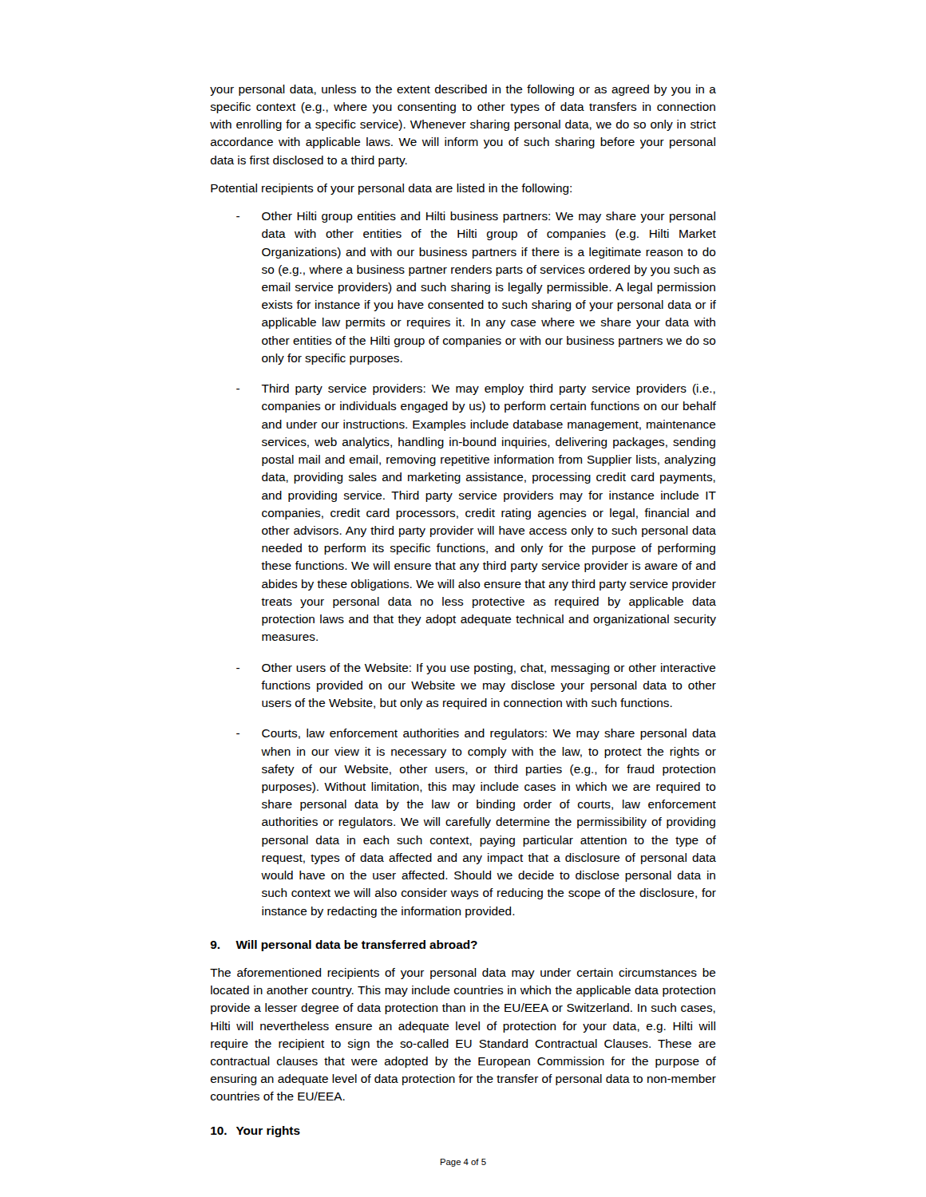your personal data, unless to the extent described in the following or as agreed by you in a specific context (e.g., where you consenting to other types of data transfers in connection with enrolling for a specific service). Whenever sharing personal data, we do so only in strict accordance with applicable laws. We will inform you of such sharing before your personal data is first disclosed to a third party.
Potential recipients of your personal data are listed in the following:
Other Hilti group entities and Hilti business partners: We may share your personal data with other entities of the Hilti group of companies (e.g. Hilti Market Organizations) and with our business partners if there is a legitimate reason to do so (e.g., where a business partner renders parts of services ordered by you such as email service providers) and such sharing is legally permissible. A legal permission exists for instance if you have consented to such sharing of your personal data or if applicable law permits or requires it. In any case where we share your data with other entities of the Hilti group of companies or with our business partners we do so only for specific purposes.
Third party service providers: We may employ third party service providers (i.e., companies or individuals engaged by us) to perform certain functions on our behalf and under our instructions. Examples include database management, maintenance services, web analytics, handling in-bound inquiries, delivering packages, sending postal mail and email, removing repetitive information from Supplier lists, analyzing data, providing sales and marketing assistance, processing credit card payments, and providing service. Third party service providers may for instance include IT companies, credit card processors, credit rating agencies or legal, financial and other advisors. Any third party provider will have access only to such personal data needed to perform its specific functions, and only for the purpose of performing these functions. We will ensure that any third party service provider is aware of and abides by these obligations. We will also ensure that any third party service provider treats your personal data no less protective as required by applicable data protection laws and that they adopt adequate technical and organizational security measures.
Other users of the Website: If you use posting, chat, messaging or other interactive functions provided on our Website we may disclose your personal data to other users of the Website, but only as required in connection with such functions.
Courts, law enforcement authorities and regulators: We may share personal data when in our view it is necessary to comply with the law, to protect the rights or safety of our Website, other users, or third parties (e.g., for fraud protection purposes). Without limitation, this may include cases in which we are required to share personal data by the law or binding order of courts, law enforcement authorities or regulators. We will carefully determine the permissibility of providing personal data in each such context, paying particular attention to the type of request, types of data affected and any impact that a disclosure of personal data would have on the user affected. Should we decide to disclose personal data in such context we will also consider ways of reducing the scope of the disclosure, for instance by redacting the information provided.
9. Will personal data be transferred abroad?
The aforementioned recipients of your personal data may under certain circumstances be located in another country. This may include countries in which the applicable data protection provide a lesser degree of data protection than in the EU/EEA or Switzerland. In such cases, Hilti will nevertheless ensure an adequate level of protection for your data, e.g. Hilti will require the recipient to sign the so-called EU Standard Contractual Clauses. These are contractual clauses that were adopted by the European Commission for the purpose of ensuring an adequate level of data protection for the transfer of personal data to non-member countries of the EU/EEA.
10. Your rights
Page 4 of 5